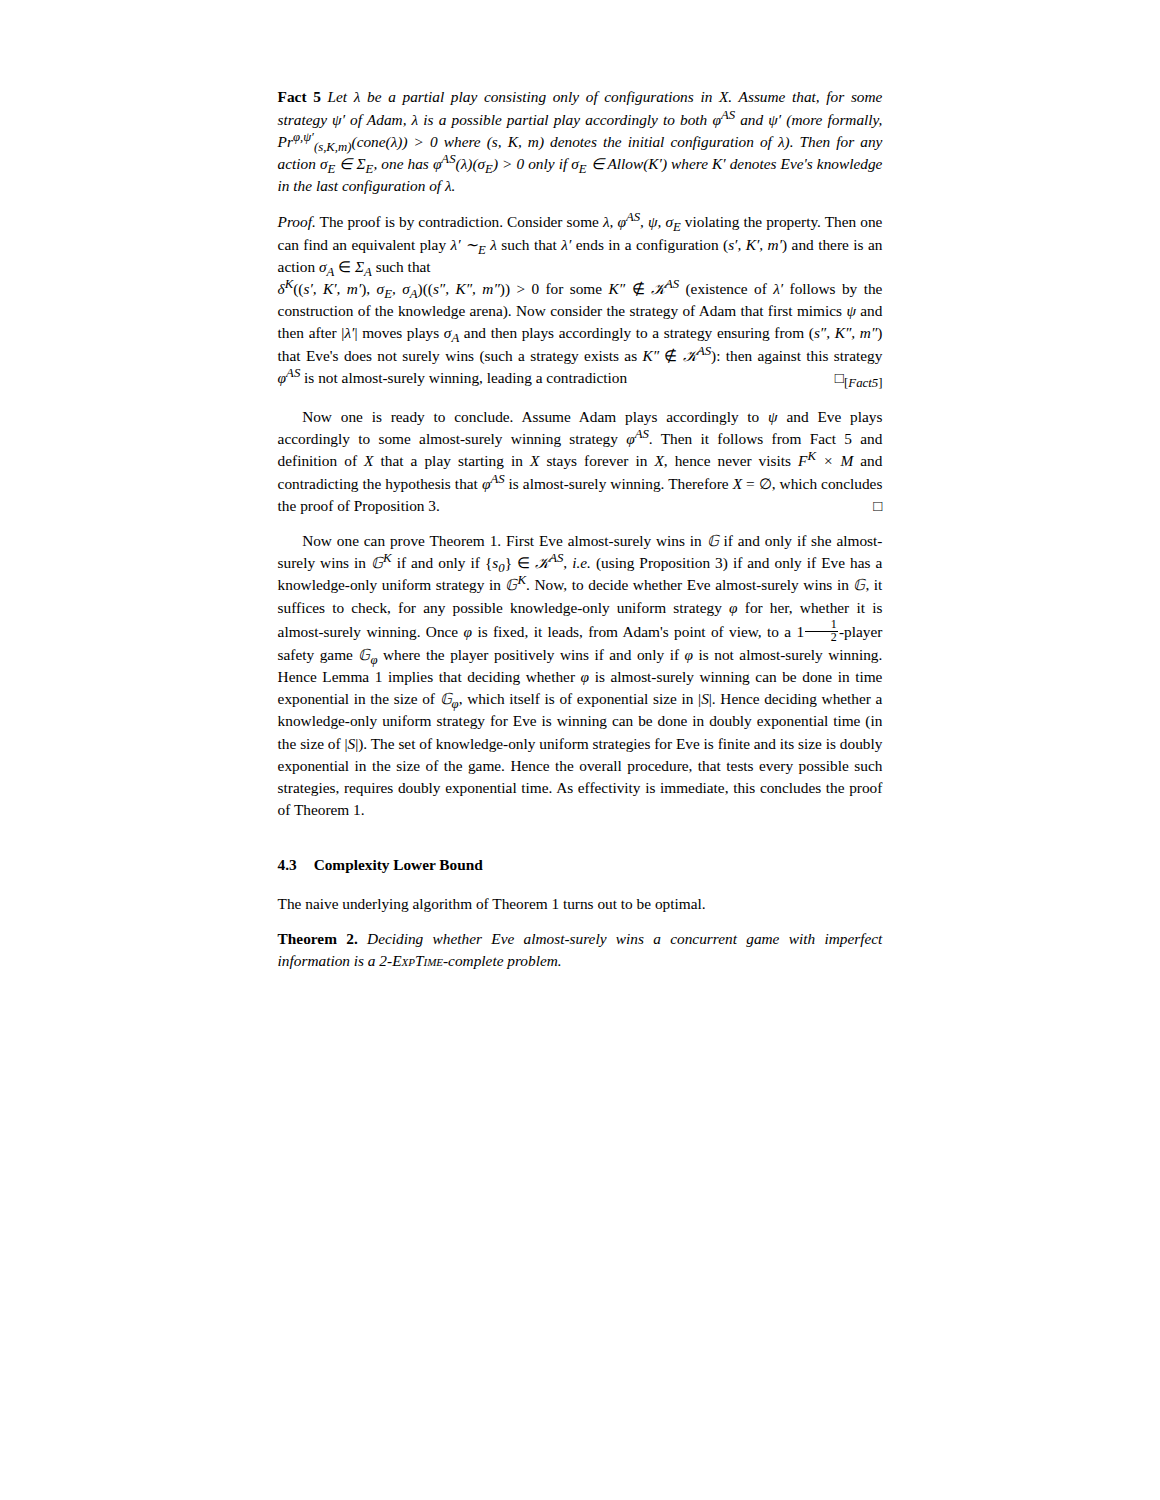Fact 5 Let λ be a partial play consisting only of configurations in X. Assume that, for some strategy ψ′ of Adam, λ is a possible partial play accordingly to both φAS and ψ′ (more formally, Prφ,ψ′(s,K,m)(cone(λ)) > 0 where (s, K, m) denotes the initial configuration of λ). Then for any action σE ∈ ΣE, one has φAS(λ)(σE) > 0 only if σE ∈ Allow(K′) where K′ denotes Eve's knowledge in the last configuration of λ.
Proof. The proof is by contradiction. Consider some λ, φAS, ψ, σE violating the property. Then one can find an equivalent play λ′ ∼E λ such that λ′ ends in a configuration (s′, K′, m′) and there is an action σA ∈ ΣA such that
δK((s′, K′, m′), σE, σA)((s″, K″, m″)) > 0 for some K″ ∉ 𝒦AS (existence of λ′ follows by the construction of the knowledge arena). Now consider the strategy of Adam that first mimics ψ and then after |λ′| moves plays σA and then plays accordingly to a strategy ensuring from (s″, K″, m″) that Eve's does not surely wins (such a strategy exists as K″ ∉ 𝒦AS): then against this strategy φAS is not almost-surely winning, leading a contradiction □[Fact5]
Now one is ready to conclude. Assume Adam plays accordingly to ψ and Eve plays accordingly to some almost-surely winning strategy φAS. Then it follows from Fact 5 and definition of X that a play starting in X stays forever in X, hence never visits FK × M and contradicting the hypothesis that φAS is almost-surely winning. Therefore X = ∅, which concludes the proof of Proposition 3. □
Now one can prove Theorem 1. First Eve almost-surely wins in 𝔾 if and only if she almost-surely wins in 𝔾K if and only if {s0} ∈ 𝒦AS, i.e. (using Proposition 3) if and only if Eve has a knowledge-only uniform strategy in 𝔾K. Now, to decide whether Eve almost-surely wins in 𝔾, it suffices to check, for any possible knowledge-only uniform strategy φ for her, whether it is almost-surely winning. Once φ is fixed, it leads, from Adam's point of view, to a 112-player safety game 𝔾φ where the player positively wins if and only if φ is not almost-surely winning. Hence Lemma 1 implies that deciding whether φ is almost-surely winning can be done in time exponential in the size of 𝔾φ, which itself is of exponential size in |S|. Hence deciding whether a knowledge-only uniform strategy for Eve is winning can be done in doubly exponential time (in the size of |S|). The set of knowledge-only uniform strategies for Eve is finite and its size is doubly exponential in the size of the game. Hence the overall procedure, that tests every possible such strategies, requires doubly exponential time. As effectivity is immediate, this concludes the proof of Theorem 1.
4.3 Complexity Lower Bound
The naive underlying algorithm of Theorem 1 turns out to be optimal.
Theorem 2. Deciding whether Eve almost-surely wins a concurrent game with imperfect information is a 2-ExpTime-complete problem.